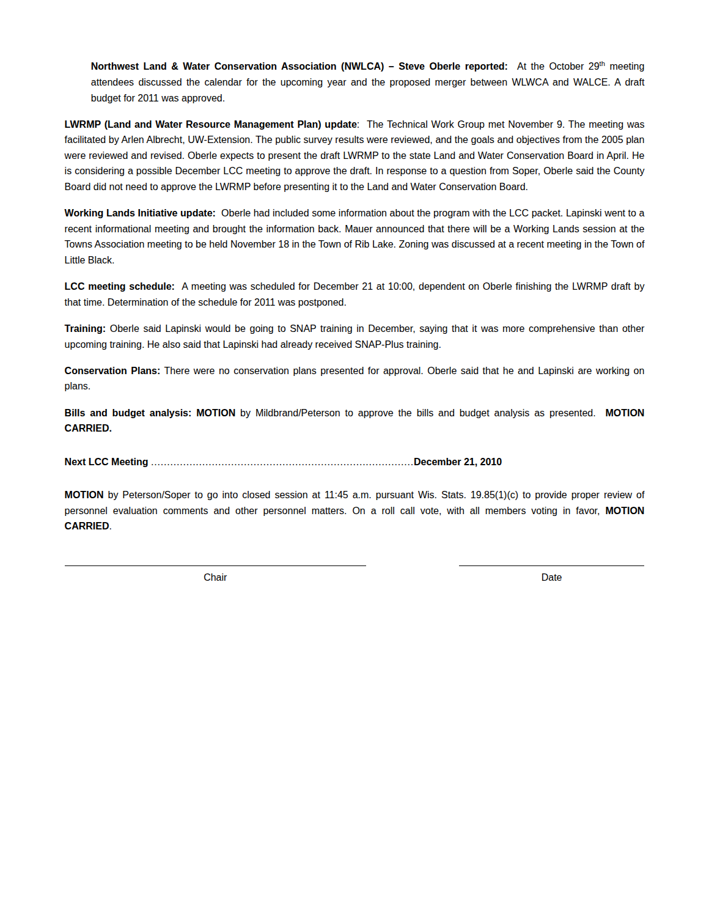Northwest Land & Water Conservation Association (NWLCA) – Steve Oberle reported: At the October 29th meeting attendees discussed the calendar for the upcoming year and the proposed merger between WLWCA and WALCE. A draft budget for 2011 was approved.
LWRMP (Land and Water Resource Management Plan) update: The Technical Work Group met November 9. The meeting was facilitated by Arlen Albrecht, UW-Extension. The public survey results were reviewed, and the goals and objectives from the 2005 plan were reviewed and revised. Oberle expects to present the draft LWRMP to the state Land and Water Conservation Board in April. He is considering a possible December LCC meeting to approve the draft. In response to a question from Soper, Oberle said the County Board did not need to approve the LWRMP before presenting it to the Land and Water Conservation Board.
Working Lands Initiative update: Oberle had included some information about the program with the LCC packet. Lapinski went to a recent informational meeting and brought the information back. Mauer announced that there will be a Working Lands session at the Towns Association meeting to be held November 18 in the Town of Rib Lake. Zoning was discussed at a recent meeting in the Town of Little Black.
LCC meeting schedule: A meeting was scheduled for December 21 at 10:00, dependent on Oberle finishing the LWRMP draft by that time. Determination of the schedule for 2011 was postponed.
Training: Oberle said Lapinski would be going to SNAP training in December, saying that it was more comprehensive than other upcoming training. He also said that Lapinski had already received SNAP-Plus training.
Conservation Plans: There were no conservation plans presented for approval. Oberle said that he and Lapinski are working on plans.
Bills and budget analysis: MOTION by Mildbrand/Peterson to approve the bills and budget analysis as presented. MOTION CARRIED.
Next LCC Meeting .................................................................................. December 21, 2010
MOTION by Peterson/Soper to go into closed session at 11:45 a.m. pursuant Wis. Stats. 19.85(1)(c) to provide proper review of personnel evaluation comments and other personnel matters. On a roll call vote, with all members voting in favor, MOTION CARRIED.
Chair
Date